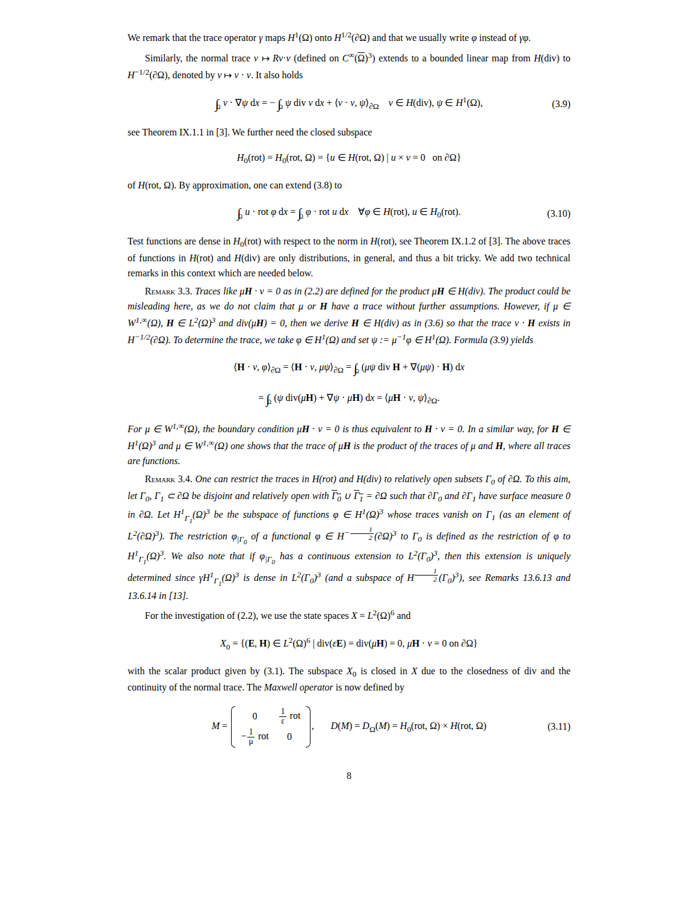We remark that the trace operator γ maps H1(Ω) onto H1/2(∂Ω) and that we usually write φ instead of γφ.
Similarly, the normal trace v ↦ Rv·ν (defined on C∞(Ω)3) extends to a bounded linear map from H(div) to H−1/2(∂Ω), denoted by v ↦ v · ν. It also holds
∫Ω v · ∇ψ dx = − ∫Ω ψ div v dx + ⟨v · ν, ψ⟩∂Ω v ∈ H(div), ψ ∈ H1(Ω), (3.9)
see Theorem IX.1.1 in [3]. We further need the closed subspace
H0(rot) = H0(rot, Ω) = {u ∈ H(rot, Ω) | u × ν = 0 on ∂Ω}
of H(rot, Ω). By approximation, one can extend (3.8) to
∫Ω u · rot φ dx = ∫Ω φ · rot u dx ∀φ ∈ H(rot), u ∈ H0(rot). (3.10)
Test functions are dense in H0(rot) with respect to the norm in H(rot), see Theorem IX.1.2 of [3]. The above traces of functions in H(rot) and H(div) are only distributions, in general, and thus a bit tricky. We add two technical remarks in this context which are needed below.
Remark 3.3. Traces like μH · ν = 0 as in (2.2) are defined for the product μH ∈ H(div). The product could be misleading here, as we do not claim that μ or H have a trace without further assumptions. However, if μ ∈ W1,∞(Ω), H ∈ L2(Ω)3 and div(μH) = 0, then we derive H ∈ H(div) as in (3.6) so that the trace ν · H exists in H−1/2(∂Ω). To determine the trace, we take φ ∈ H1(Ω) and set ψ := μ−1φ ∈ H1(Ω). Formula (3.9) yields
⟨H · ν, φ⟩∂Ω = ⟨H · ν, μψ⟩∂Ω = ∫Ω (μψ div H + ∇(μψ) · H) dx
= ∫Ω (ψ div(μH) + ∇ψ · μH) dx = ⟨μH · ν, ψ⟩∂Ω.
For μ ∈ W1,∞(Ω), the boundary condition μH · ν = 0 is thus equivalent to H · ν = 0. In a similar way, for H ∈ H1(Ω)3 and μ ∈ W1,∞(Ω) one shows that the trace of μH is the product of the traces of μ and H, where all traces are functions.
Remark 3.4. One can restrict the traces in H(rot) and H(div) to relatively open subsets Γ0 of ∂Ω. To this aim, let Γ0, Γ1 ⊂ ∂Ω be disjoint and relatively open with Γ0 ∪ Γ1 = ∂Ω such that ∂Γ0 and ∂Γ1 have surface measure 0 in ∂Ω. Let H1Γ1(Ω)3 be the subspace of functions φ ∈ H1(Ω)3 whose traces vanish on Γ1 (as an element of L2(∂Ω)3). The restriction φ|Γ0 of a functional φ ∈ H−12(∂Ω)3 to Γ0 is defined as the restriction of φ to H1Γ1(Ω)3. We also note that if φ|Γ0 has a continuous extension to L2(Γ0)3, then this extension is uniquely determined since γH1Γ1(Ω)3 is dense in L2(Γ0)3 (and a subspace of H12(Γ0)3), see Remarks 13.6.13 and 13.6.14 in [13].
For the investigation of (2.2), we use the state spaces X = L2(Ω)6 and
X0 = {(E, H) ∈ L2(Ω)6 | div(εE) = div(μH) = 0, μH · ν = 0 on ∂Ω}
with the scalar product given by (3.1). The subspace X0 is closed in X due to the closedness of div and the continuity of the normal trace. The Maxwell operator is now defined by
M =
| 0 | 1 ε rot |
| − 1 μ rot | 0 |
, D(M) = DΩ(M) = H0(rot, Ω) × H(rot, Ω) (3.11)
8